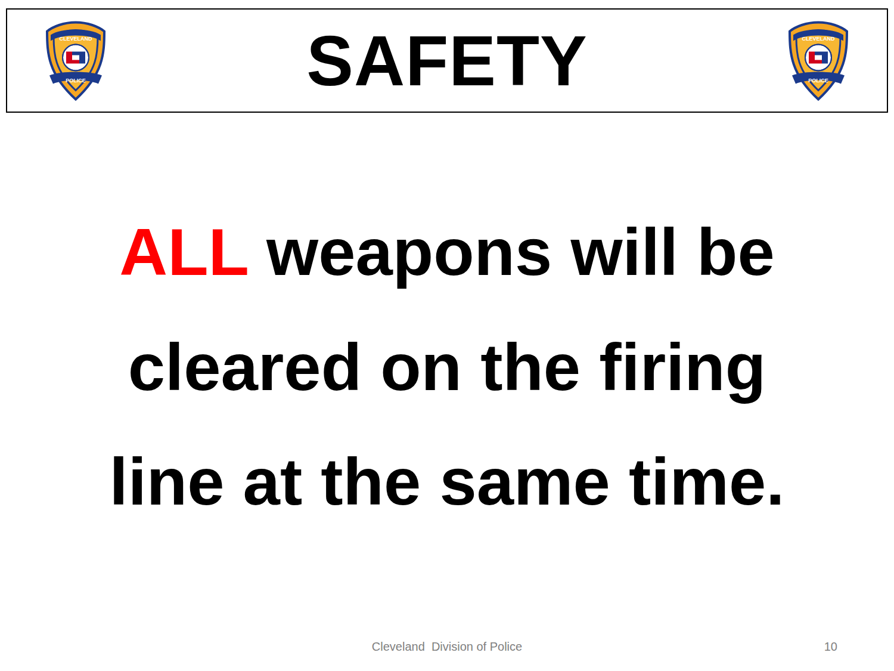SAFETY
CLEVELAND POLICE
CLEVELAND POLICE
ALL weapons will be cleared on the firing line at the same time.
Cleveland Division of Police 10